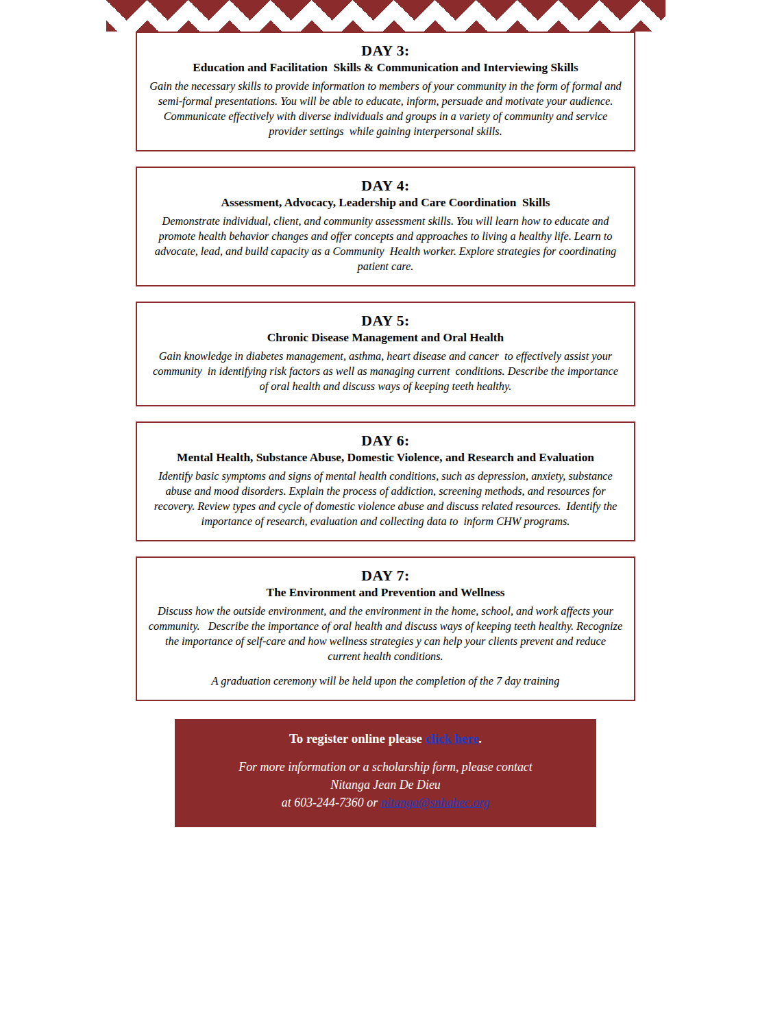DAY 3:
Education and Facilitation Skills & Communication and Interviewing Skills
Gain the necessary skills to provide information to members of your community in the form of formal and semi-formal presentations. You will be able to educate, inform, persuade and motivate your audience. Communicate effectively with diverse individuals and groups in a variety of community and service provider settings while gaining interpersonal skills.
DAY 4:
Assessment, Advocacy, Leadership and Care Coordination Skills
Demonstrate individual, client, and community assessment skills. You will learn how to educate and promote health behavior changes and offer concepts and approaches to living a healthy life. Learn to advocate, lead, and build capacity as a Community Health worker. Explore strategies for coordinating patient care.
DAY 5:
Chronic Disease Management and Oral Health
Gain knowledge in diabetes management, asthma, heart disease and cancer to effectively assist your community in identifying risk factors as well as managing current conditions. Describe the importance of oral health and discuss ways of keeping teeth healthy.
DAY 6:
Mental Health, Substance Abuse, Domestic Violence, and Research and Evaluation
Identify basic symptoms and signs of mental health conditions, such as depression, anxiety, substance abuse and mood disorders. Explain the process of addiction, screening methods, and resources for recovery. Review types and cycle of domestic violence abuse and discuss related resources. Identify the importance of research, evaluation and collecting data to inform CHW programs.
DAY 7:
The Environment and Prevention and Wellness
Discuss how the outside environment, and the environment in the home, school, and work affects your community. Describe the importance of oral health and discuss ways of keeping teeth healthy. Recognize the importance of self-care and how wellness strategies y can help your clients prevent and reduce current health conditions.
A graduation ceremony will be held upon the completion of the 7 day training
To register online please click here.
For more information or a scholarship form, please contact
Nitanga Jean De Dieu
at 603-244-7360 or nitanga@snhahec.org